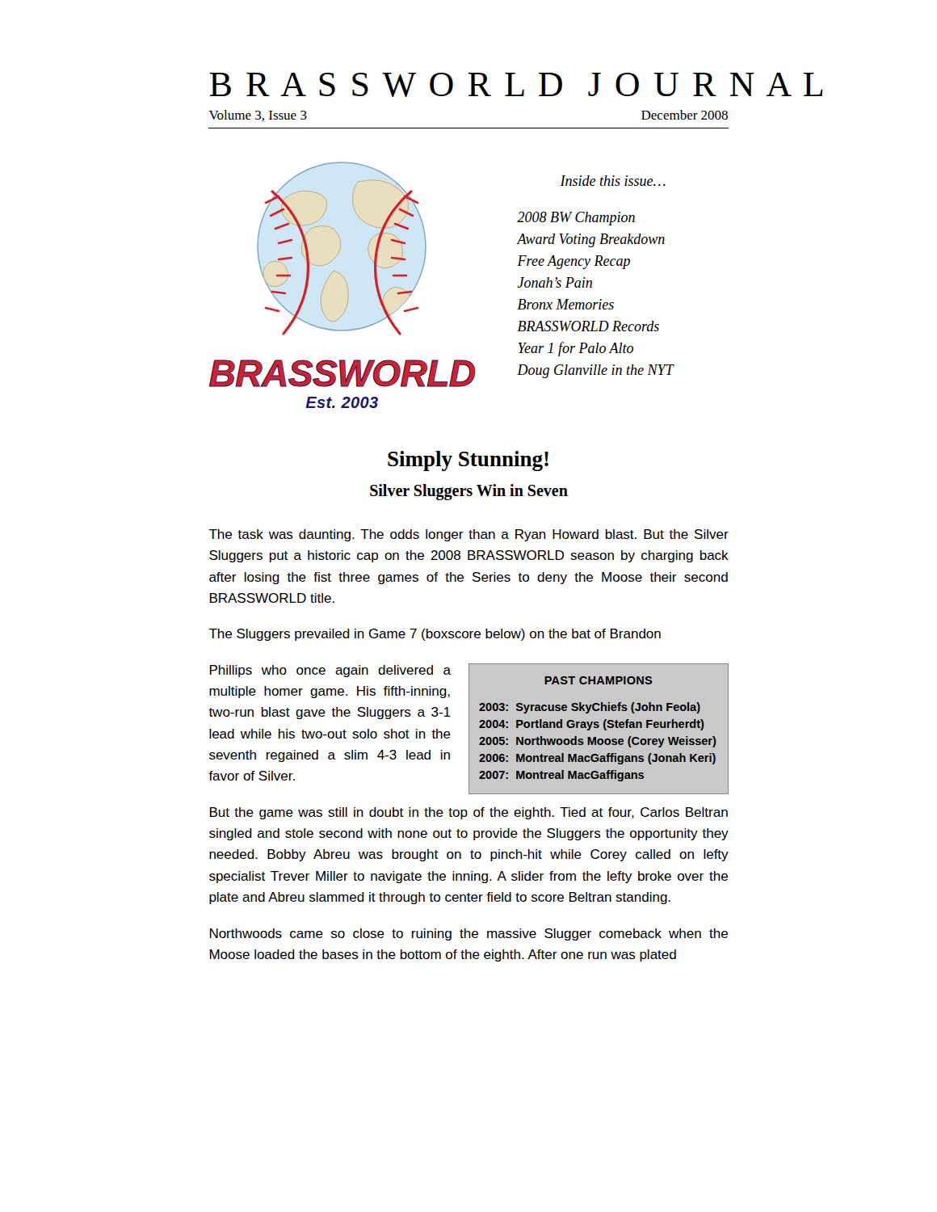B R A S S W O R L D J O U R N A L
Volume 3, Issue 3 December 2008
BRASSWORLD
Est. 2003
Inside this issue…
2008 BW Champion
Award Voting Breakdown
Free Agency Recap
Jonah’s Pain
Bronx Memories
BRASSWORLD Records
Year 1 for Palo Alto
Doug Glanville in the NYT
Simply Stunning!
Silver Sluggers Win in Seven
The task was daunting. The odds longer than a Ryan Howard blast. But the Silver Sluggers put a historic cap on the 2008 BRASSWORLD season by charging back after losing the fist three games of the Series to deny the Moose their second BRASSWORLD title.
The Sluggers prevailed in Game 7 (boxscore below) on the bat of Brandon
PAST CHAMPIONS
2003: Syracuse SkyChiefs (John Feola)
2004: Portland Grays (Stefan Feurherdt)
2005: Northwoods Moose (Corey Weisser)
2006: Montreal MacGaffigans (Jonah Keri)
2007: Montreal MacGaffigans
Phillips who once again delivered a multiple homer game. His fifth-inning, two-run blast gave the Sluggers a 3-1 lead while his two-out solo shot in the seventh regained a slim 4-3 lead in favor of Silver.
But the game was still in doubt in the top of the eighth. Tied at four, Carlos Beltran singled and stole second with none out to provide the Sluggers the opportunity they needed. Bobby Abreu was brought on to pinch-hit while Corey called on lefty specialist Trever Miller to navigate the inning. A slider from the lefty broke over the plate and Abreu slammed it through to center field to score Beltran standing.
Northwoods came so close to ruining the massive Slugger comeback when the Moose loaded the bases in the bottom of the eighth. After one run was plated